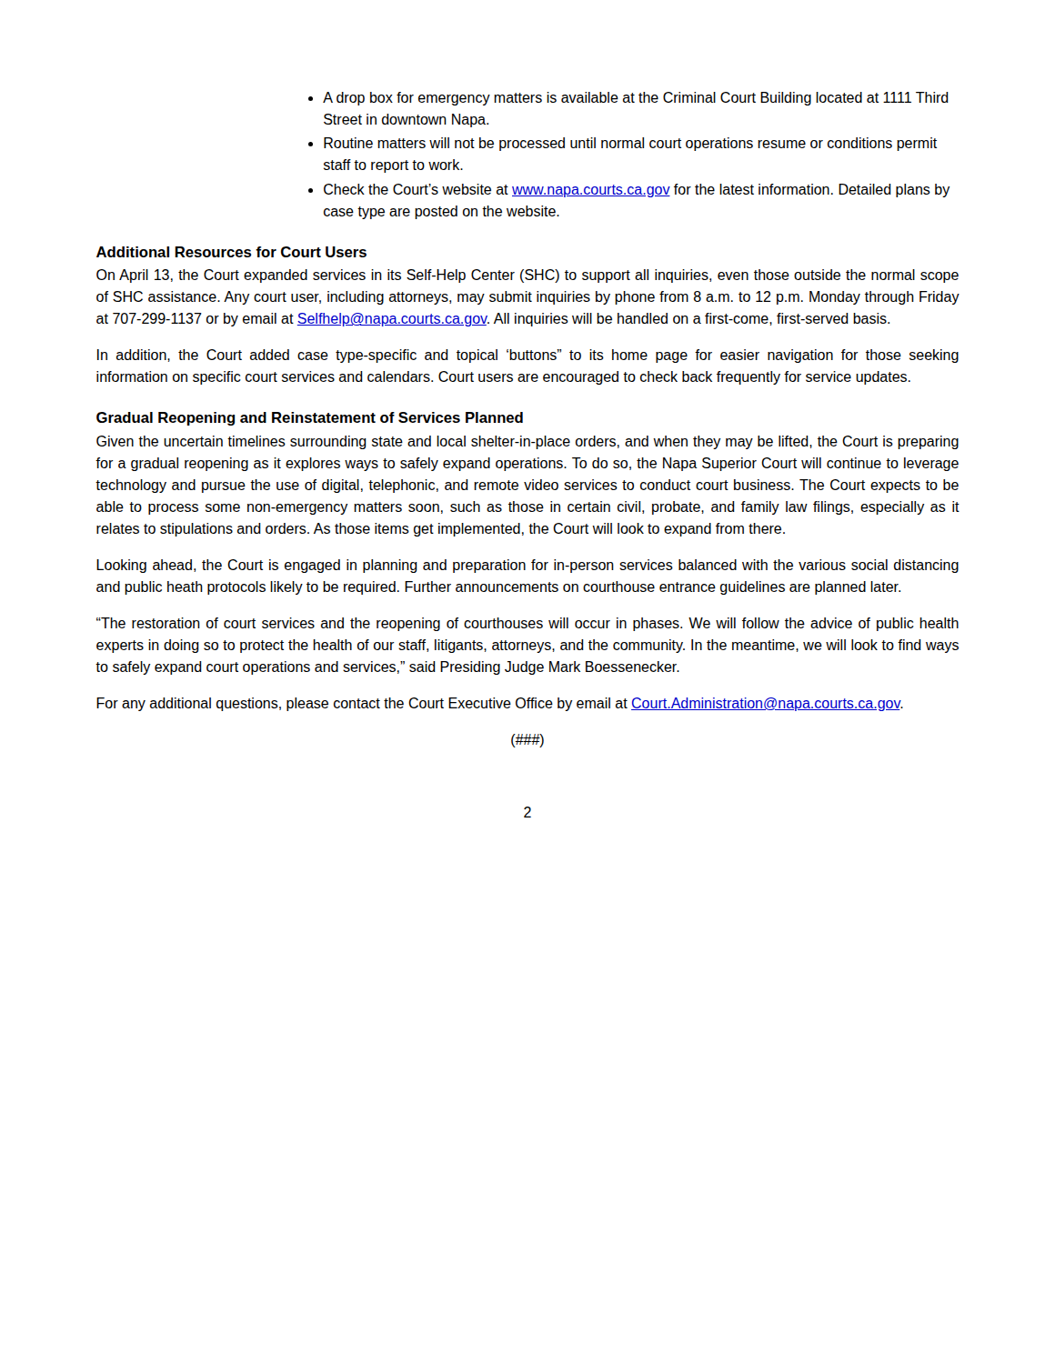A drop box for emergency matters is available at the Criminal Court Building located at 1111 Third Street in downtown Napa.
Routine matters will not be processed until normal court operations resume or conditions permit staff to report to work.
Check the Court’s website at www.napa.courts.ca.gov for the latest information. Detailed plans by case type are posted on the website.
Additional Resources for Court Users
On April 13, the Court expanded services in its Self-Help Center (SHC) to support all inquiries, even those outside the normal scope of SHC assistance. Any court user, including attorneys, may submit inquiries by phone from 8 a.m. to 12 p.m. Monday through Friday at 707-299-1137 or by email at Selfhelp@napa.courts.ca.gov. All inquiries will be handled on a first-come, first-served basis.
In addition, the Court added case type-specific and topical ‘buttons” to its home page for easier navigation for those seeking information on specific court services and calendars. Court users are encouraged to check back frequently for service updates.
Gradual Reopening and Reinstatement of Services Planned
Given the uncertain timelines surrounding state and local shelter-in-place orders, and when they may be lifted, the Court is preparing for a gradual reopening as it explores ways to safely expand operations. To do so, the Napa Superior Court will continue to leverage technology and pursue the use of digital, telephonic, and remote video services to conduct court business. The Court expects to be able to process some non-emergency matters soon, such as those in certain civil, probate, and family law filings, especially as it relates to stipulations and orders. As those items get implemented, the Court will look to expand from there.
Looking ahead, the Court is engaged in planning and preparation for in-person services balanced with the various social distancing and public heath protocols likely to be required. Further announcements on courthouse entrance guidelines are planned later.
“The restoration of court services and the reopening of courthouses will occur in phases. We will follow the advice of public health experts in doing so to protect the health of our staff, litigants, attorneys, and the community. In the meantime, we will look to find ways to safely expand court operations and services,” said Presiding Judge Mark Boessenecker.
For any additional questions, please contact the Court Executive Office by email at Court.Administration@napa.courts.ca.gov.
(###)
2